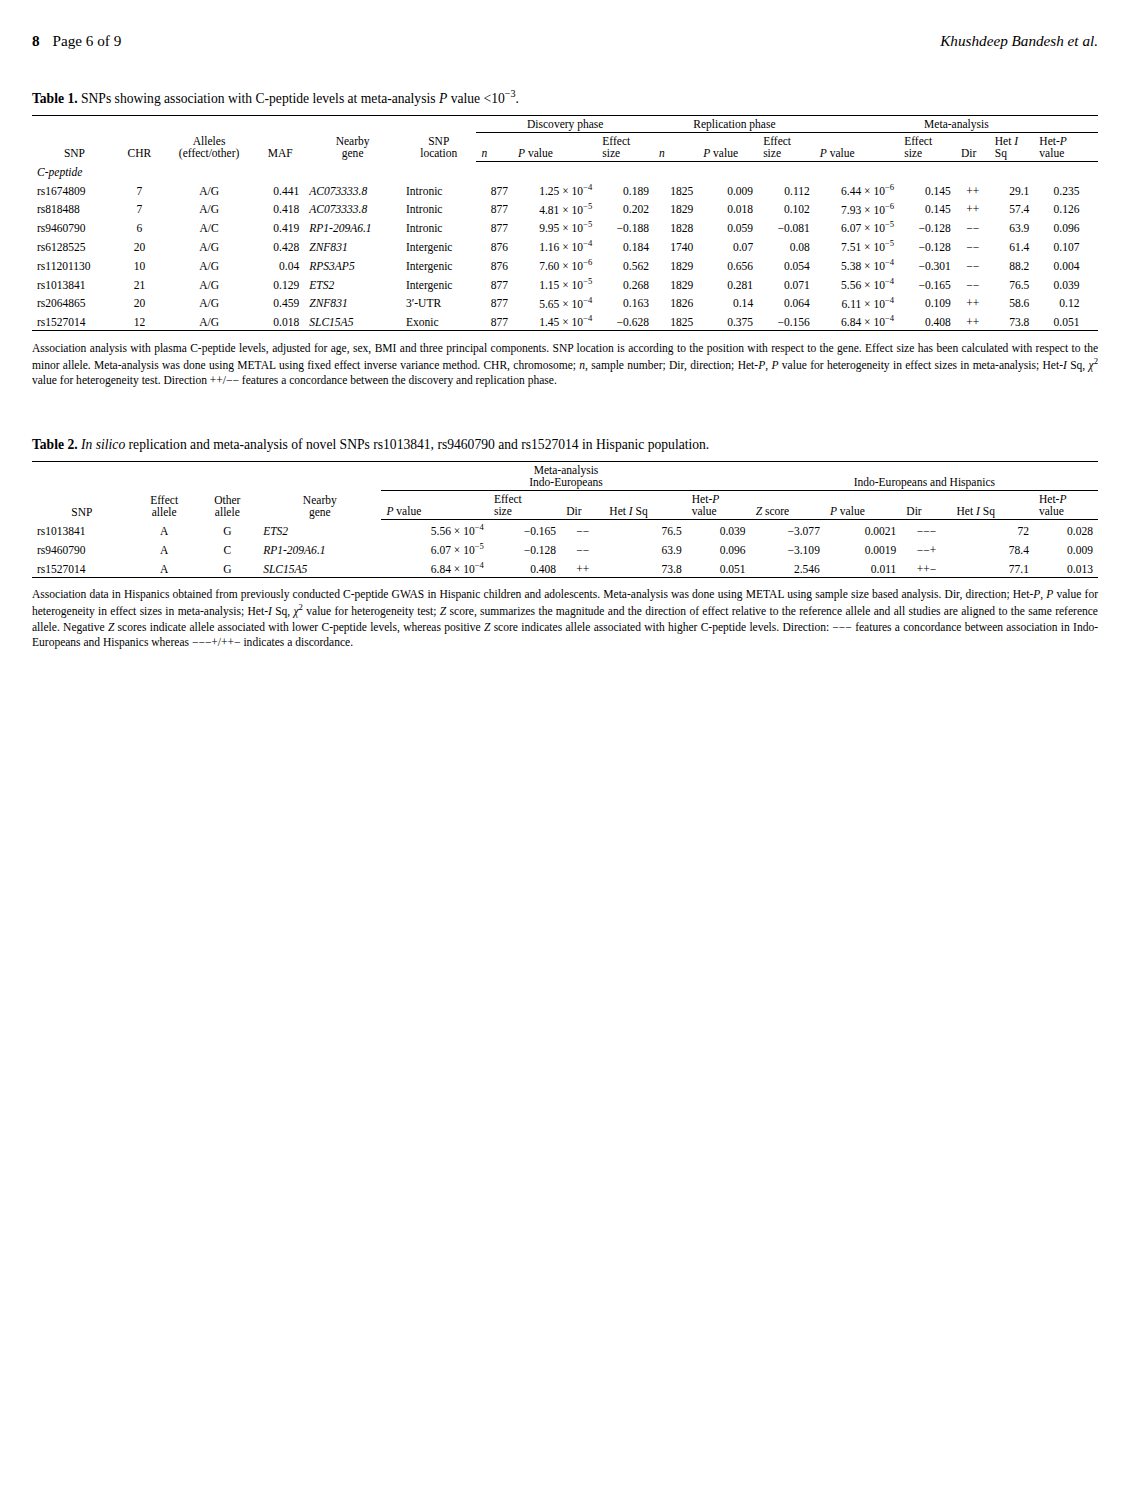8 Page 6 of 9
Khushdeep Bandesh et al.
Table 1. SNPs showing association with C-peptide levels at meta-analysis P value <10−3.
| SNP | CHR | Alleles (effect/other) | MAF | Nearby gene | SNP location | Discovery phase | Replication phase | Meta-analysis |
| --- | --- | --- | --- | --- | --- | --- | --- | --- |
| n | P value | Effect size | n | P value | Effect size | P value | Effect size | Dir | Het I Sq | Het- P value | |
| C-peptide |
| rs1674809 | 7 | A/G | 0.441 | AC073333.8 | Intronic | 877 | 1.25 × 10 −4 | 0.189 | 1825 | 0.009 | 0.112 | 6.44 × 10 −6 | 0.145 | ++ | 29.1 | 0.235 | |
| rs818488 | 7 | A/G | 0.418 | AC073333.8 | Intronic | 877 | 4.81 × 10 −5 | 0.202 | 1829 | 0.018 | 0.102 | 7.93 × 10 −6 | 0.145 | ++ | 57.4 | 0.126 | |
| rs9460790 | 6 | A/C | 0.419 | RP1-209A6.1 | Intronic | 877 | 9.95 × 10 −5 | −0.188 | 1828 | 0.059 | −0.081 | 6.07 × 10 −5 | −0.128 | −− | 63.9 | 0.096 | |
| rs6128525 | 20 | A/G | 0.428 | ZNF831 | Intergenic | 876 | 1.16 × 10 −4 | 0.184 | 1740 | 0.07 | 0.08 | 7.51 × 10 −5 | −0.128 | −− | 61.4 | 0.107 | |
| rs11201130 | 10 | A/G | 0.04 | RPS3AP5 | Intergenic | 876 | 7.60 × 10 −6 | 0.562 | 1829 | 0.656 | 0.054 | 5.38 × 10 −4 | −0.301 | −− | 88.2 | 0.004 | |
| rs1013841 | 21 | A/G | 0.129 | ETS2 | Intergenic | 877 | 1.15 × 10 −5 | 0.268 | 1829 | 0.281 | 0.071 | 5.56 × 10 −4 | −0.165 | −− | 76.5 | 0.039 | |
| rs2064865 | 20 | A/G | 0.459 | ZNF831 | 3′-UTR | 877 | 5.65 × 10 −4 | 0.163 | 1826 | 0.14 | 0.064 | 6.11 × 10 −4 | 0.109 | ++ | 58.6 | 0.12 | |
| rs1527014 | 12 | A/G | 0.018 | SLC15A5 | Exonic | 877 | 1.45 × 10 −4 | −0.628 | 1825 | 0.375 | −0.156 | 6.84 × 10 −4 | 0.408 | ++ | 73.8 | 0.051 | |
Association analysis with plasma C-peptide levels, adjusted for age, sex, BMI and three principal components. SNP location is according to the position with respect to the gene. Effect size has been calculated with respect to the minor allele. Meta-analysis was done using METAL using fixed effect inverse variance method. CHR, chromosome; n, sample number; Dir, direction; Het-P, P value for heterogeneity in effect sizes in meta-analysis; Het-I Sq, χ2 value for heterogeneity test. Direction ++/−− features a concordance between the discovery and replication phase.
Table 2. In silico replication and meta-analysis of novel SNPs rs1013841, rs9460790 and rs1527014 in Hispanic population.
| SNP | Effect allele | Other allele | Nearby gene | Meta-analysis Indo-Europeans | Indo-Europeans and Hispanics |
| --- | --- | --- | --- | --- | --- |
| P value | Effect size | Dir | Het I Sq | Het- P value | Z score | P value | Dir | Het I Sq | Het- P value |
| rs1013841 | A | G | ETS2 | 5.56 × 10 −4 | −0.165 | −− | 76.5 | 0.039 | −3.077 | 0.0021 | −−− | 72 | 0.028 |
| rs9460790 | A | C | RP1-209A6.1 | 6.07 × 10 −5 | −0.128 | −− | 63.9 | 0.096 | −3.109 | 0.0019 | −−+ | 78.4 | 0.009 |
| rs1527014 | A | G | SLC15A5 | 6.84 × 10 −4 | 0.408 | ++ | 73.8 | 0.051 | 2.546 | 0.011 | ++− | 77.1 | 0.013 |
Association data in Hispanics obtained from previously conducted C-peptide GWAS in Hispanic children and adolescents. Meta-analysis was done using METAL using sample size based analysis. Dir, direction; Het-P, P value for heterogeneity in effect sizes in meta-analysis; Het-I Sq, χ2 value for heterogeneity test; Z score, summarizes the magnitude and the direction of effect relative to the reference allele and all studies are aligned to the same reference allele. Negative Z scores indicate allele associated with lower C-peptide levels, whereas positive Z score indicates allele associated with higher C-peptide levels. Direction: −−− features a concordance between association in Indo-Europeans and Hispanics whereas −−−+/++− indicates a discordance.